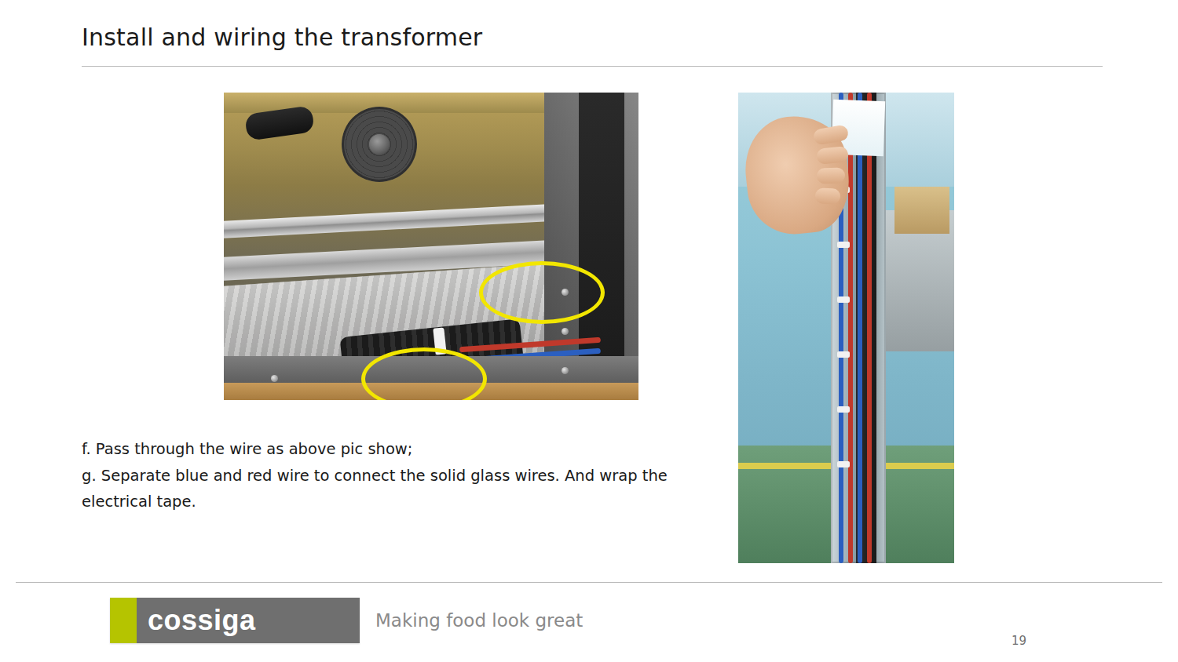Install and wiring the transformer
f. Pass through the wire as above pic show;
g. Separate blue and red wire to connect the solid glass wires. And wrap the electrical tape.
cossiga
Making food look great
19